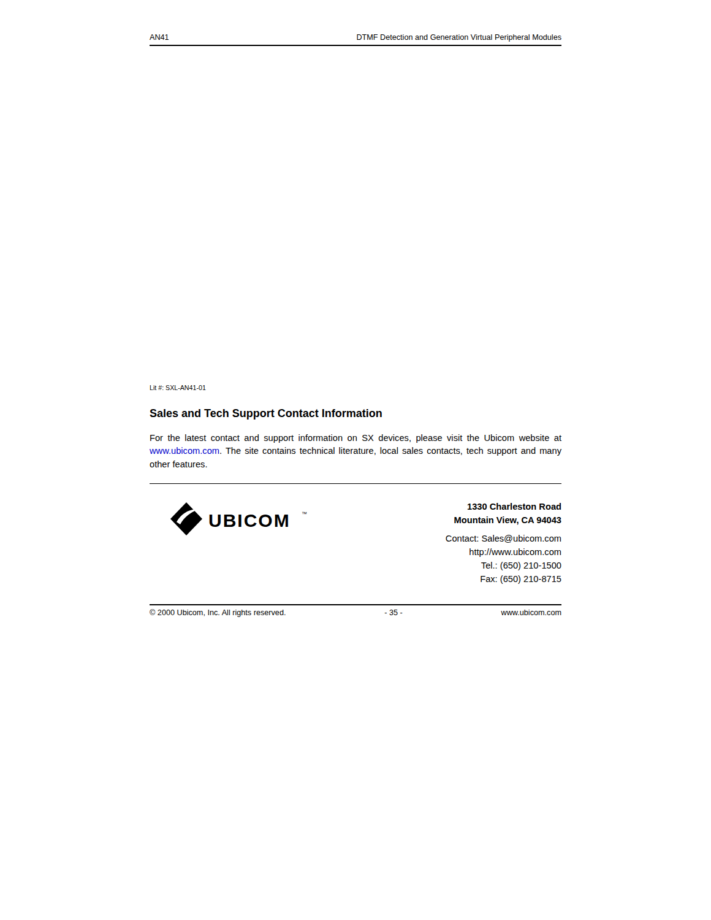AN41
DTMF Detection and Generation Virtual Peripheral Modules
Lit #: SXL-AN41-01
Sales and Tech Support Contact Information
For the latest contact and support information on SX devices, please visit the Ubicom website at www.ubicom.com. The site contains technical literature, local sales contacts, tech support and many other features.
UBICOM ™
1330 Charleston Road
Mountain View, CA 94043
Contact: Sales@ubicom.com
http://www.ubicom.com
Tel.: (650) 210-1500
Fax: (650) 210-8715
© 2000 Ubicom, Inc. All rights reserved.
- 35 -
www.ubicom.com